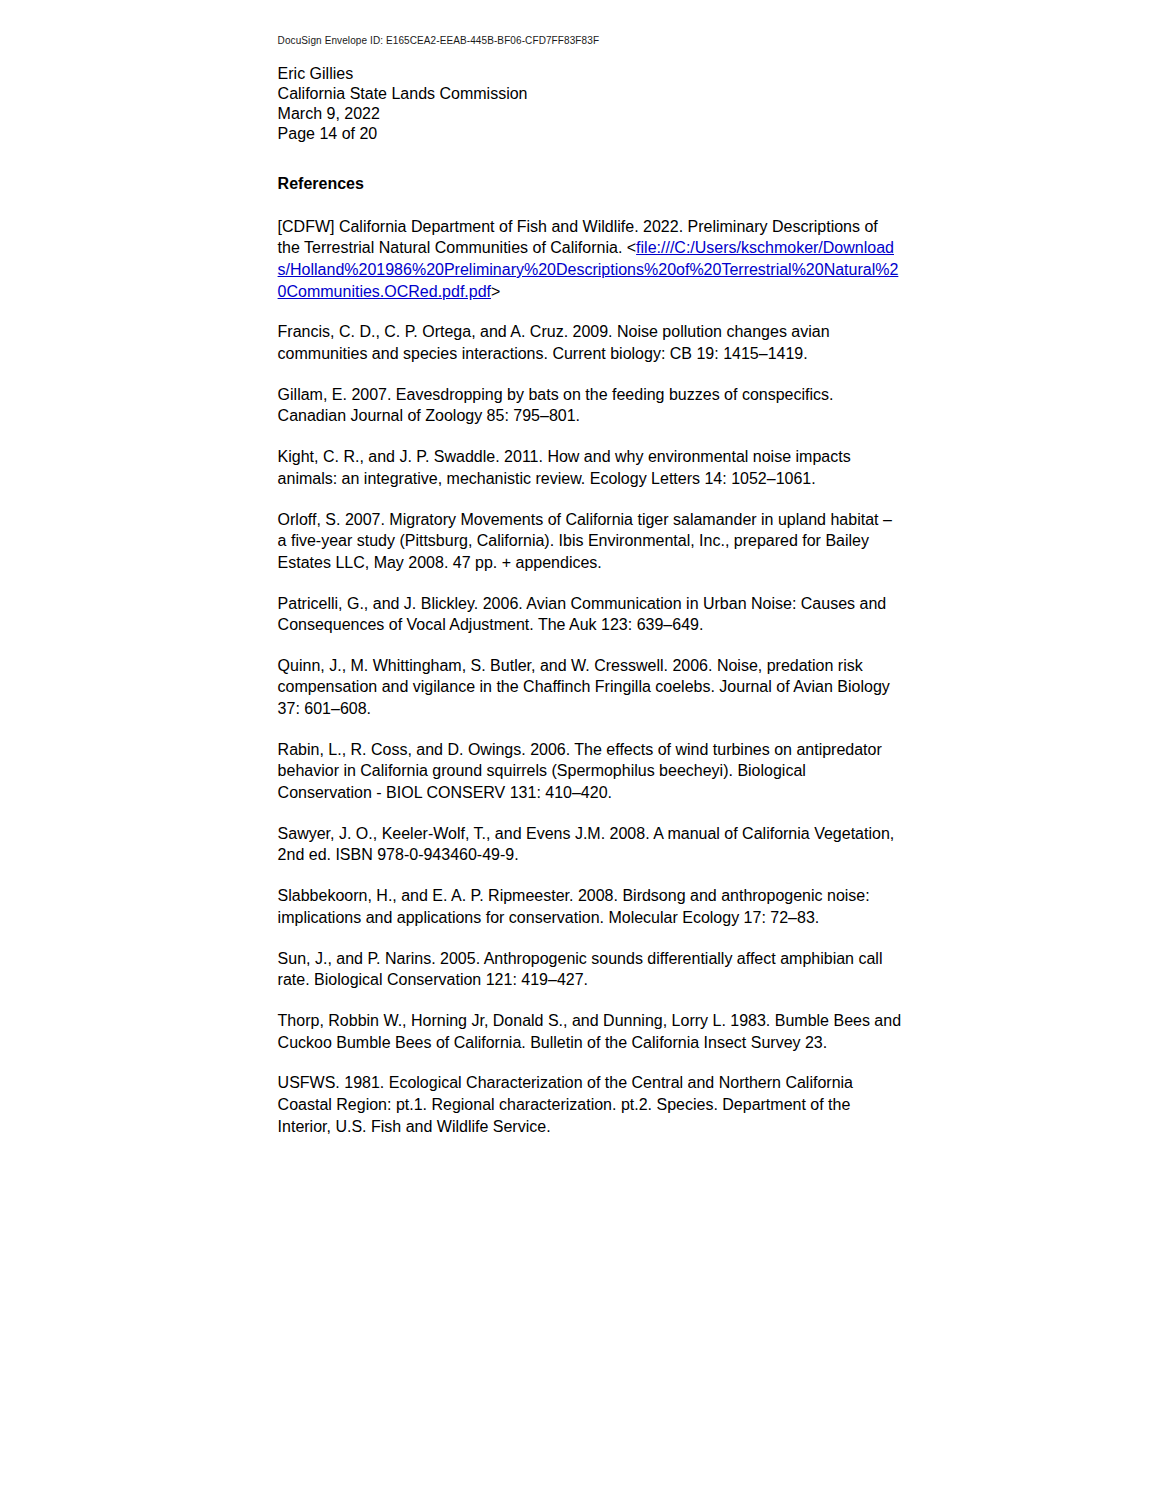DocuSign Envelope ID: E165CEA2-EEAB-445B-BF06-CFD7FF83F83F
Eric Gillies
California State Lands Commission
March 9, 2022
Page 14 of 20
References
[CDFW] California Department of Fish and Wildlife. 2022. Preliminary Descriptions of the Terrestrial Natural Communities of California. <file:///C:/Users/kschmoker/Downloads/Holland%201986%20Preliminary%20Descriptions%20of%20Terrestrial%20Natural%20Communities.OCRed.pdf.pdf>
Francis, C. D., C. P. Ortega, and A. Cruz. 2009. Noise pollution changes avian communities and species interactions. Current biology: CB 19: 1415–1419.
Gillam, E. 2007. Eavesdropping by bats on the feeding buzzes of conspecifics. Canadian Journal of Zoology 85: 795–801.
Kight, C. R., and J. P. Swaddle. 2011. How and why environmental noise impacts animals: an integrative, mechanistic review. Ecology Letters 14: 1052–1061.
Orloff, S. 2007. Migratory Movements of California tiger salamander in upland habitat – a five-year study (Pittsburg, California). Ibis Environmental, Inc., prepared for Bailey Estates LLC, May 2008. 47 pp. + appendices.
Patricelli, G., and J. Blickley. 2006. Avian Communication in Urban Noise: Causes and Consequences of Vocal Adjustment. The Auk 123: 639–649.
Quinn, J., M. Whittingham, S. Butler, and W. Cresswell. 2006. Noise, predation risk compensation and vigilance in the Chaffinch Fringilla coelebs. Journal of Avian Biology 37: 601–608.
Rabin, L., R. Coss, and D. Owings. 2006. The effects of wind turbines on antipredator behavior in California ground squirrels (Spermophilus beecheyi). Biological Conservation - BIOL CONSERV 131: 410–420.
Sawyer, J. O., Keeler-Wolf, T., and Evens J.M. 2008. A manual of California Vegetation, 2nd ed. ISBN 978-0-943460-49-9.
Slabbekoorn, H., and E. A. P. Ripmeester. 2008. Birdsong and anthropogenic noise: implications and applications for conservation. Molecular Ecology 17: 72–83.
Sun, J., and P. Narins. 2005. Anthropogenic sounds differentially affect amphibian call rate. Biological Conservation 121: 419–427.
Thorp, Robbin W., Horning Jr, Donald S., and Dunning, Lorry L. 1983. Bumble Bees and Cuckoo Bumble Bees of California. Bulletin of the California Insect Survey 23.
USFWS. 1981. Ecological Characterization of the Central and Northern California Coastal Region: pt.1. Regional characterization. pt.2. Species. Department of the Interior, U.S. Fish and Wildlife Service.